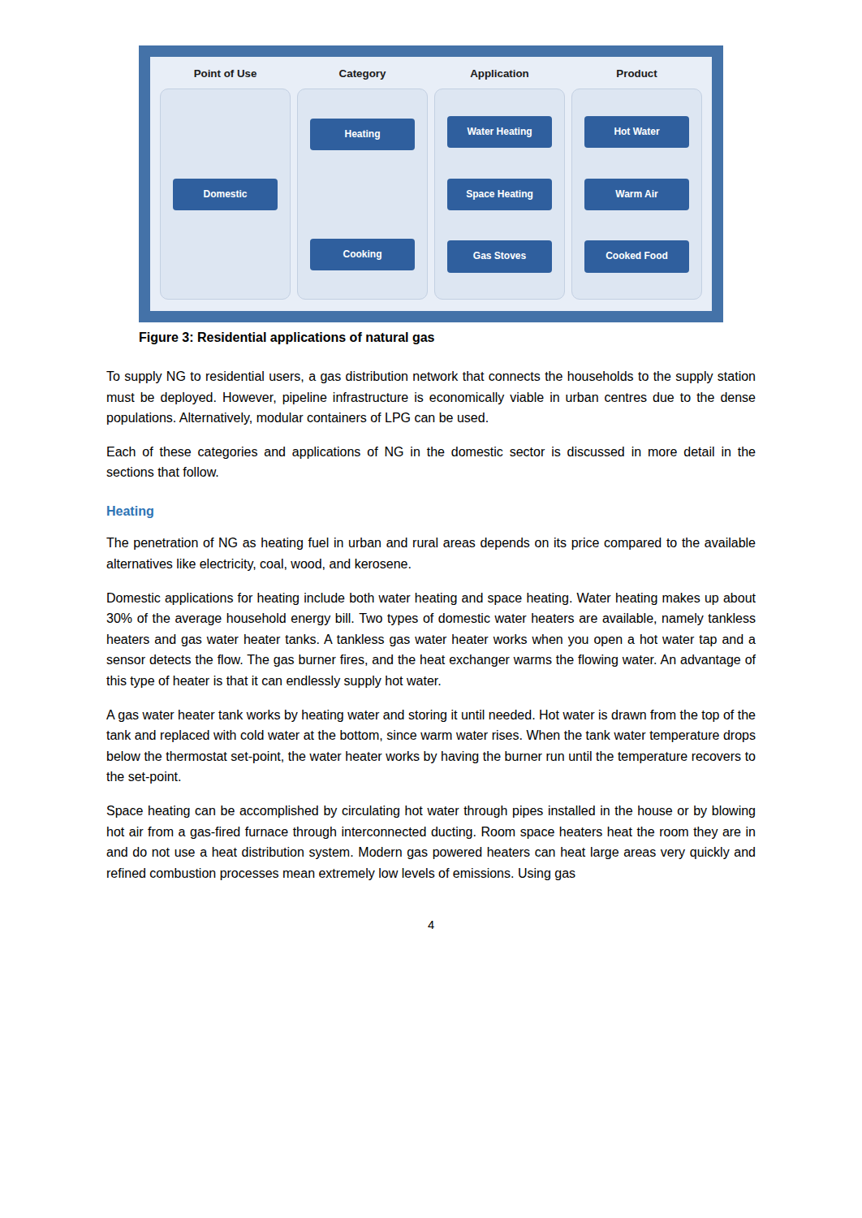Point of Use
Domestic
Category
Heating
Cooking
Application
Water Heating
Space Heating
Gas Stoves
Product
Hot Water
Warm Air
Cooked Food
Figure 3: Residential applications of natural gas
To supply NG to residential users, a gas distribution network that connects the households to the supply station must be deployed. However, pipeline infrastructure is economically viable in urban centres due to the dense populations. Alternatively, modular containers of LPG can be used.
Each of these categories and applications of NG in the domestic sector is discussed in more detail in the sections that follow.
Heating
The penetration of NG as heating fuel in urban and rural areas depends on its price compared to the available alternatives like electricity, coal, wood, and kerosene.
Domestic applications for heating include both water heating and space heating. Water heating makes up about 30% of the average household energy bill. Two types of domestic water heaters are available, namely tankless heaters and gas water heater tanks. A tankless gas water heater works when you open a hot water tap and a sensor detects the flow. The gas burner fires, and the heat exchanger warms the flowing water. An advantage of this type of heater is that it can endlessly supply hot water.
A gas water heater tank works by heating water and storing it until needed. Hot water is drawn from the top of the tank and replaced with cold water at the bottom, since warm water rises. When the tank water temperature drops below the thermostat set-point, the water heater works by having the burner run until the temperature recovers to the set-point.
Space heating can be accomplished by circulating hot water through pipes installed in the house or by blowing hot air from a gas-fired furnace through interconnected ducting. Room space heaters heat the room they are in and do not use a heat distribution system. Modern gas powered heaters can heat large areas very quickly and refined combustion processes mean extremely low levels of emissions. Using gas
4